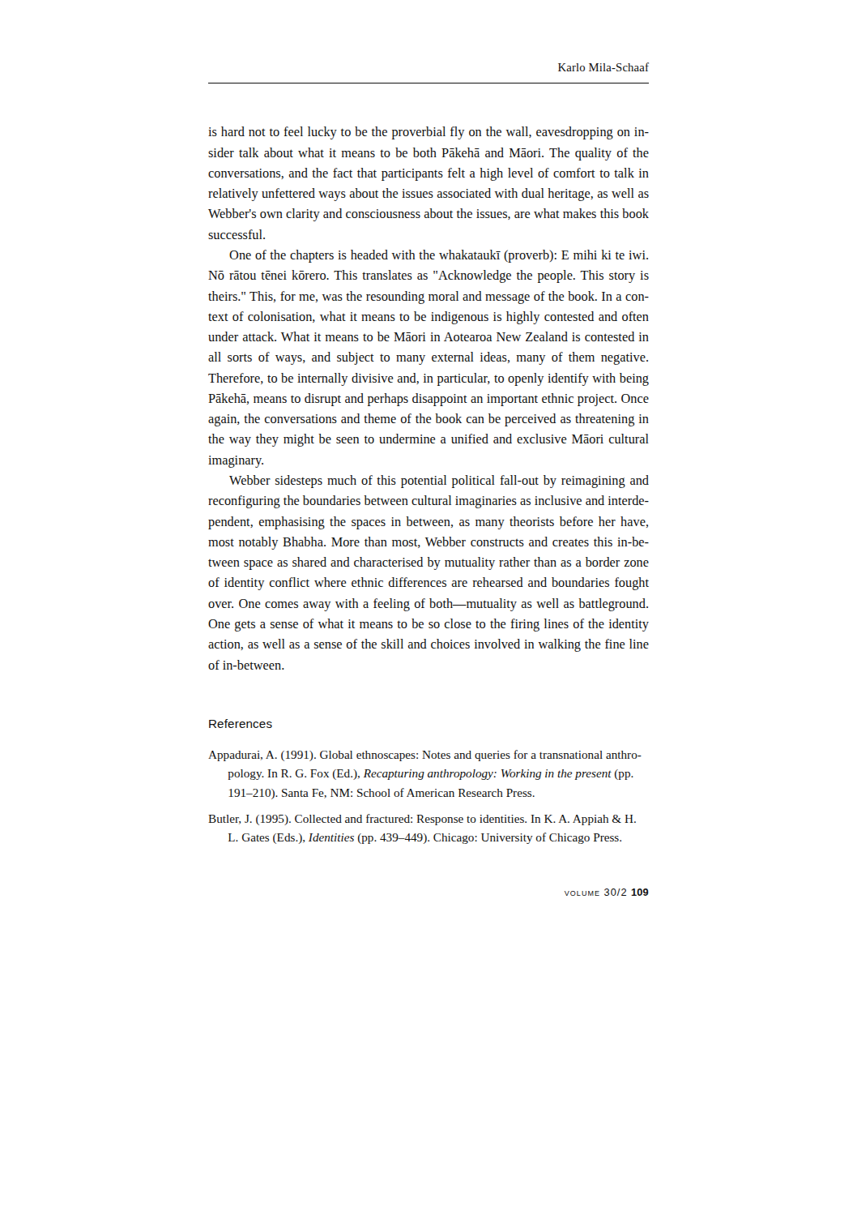Karlo Mila-Schaaf
is hard not to feel lucky to be the proverbial fly on the wall, eavesdropping on insider talk about what it means to be both Pākehā and Māori. The quality of the conversations, and the fact that participants felt a high level of comfort to talk in relatively unfettered ways about the issues associated with dual heritage, as well as Webber's own clarity and consciousness about the issues, are what makes this book successful.
One of the chapters is headed with the whakataukī (proverb): E mihi ki te iwi. Nō rātou tēnei kōrero. This translates as "Acknowledge the people. This story is theirs." This, for me, was the resounding moral and message of the book. In a context of colonisation, what it means to be indigenous is highly contested and often under attack. What it means to be Māori in Aotearoa New Zealand is contested in all sorts of ways, and subject to many external ideas, many of them negative. Therefore, to be internally divisive and, in particular, to openly identify with being Pākehā, means to disrupt and perhaps disappoint an important ethnic project. Once again, the conversations and theme of the book can be perceived as threatening in the way they might be seen to undermine a unified and exclusive Māori cultural imaginary.
Webber sidesteps much of this potential political fall-out by reimagining and reconfiguring the boundaries between cultural imaginaries as inclusive and interdependent, emphasising the spaces in between, as many theorists before her have, most notably Bhabha. More than most, Webber constructs and creates this in-between space as shared and characterised by mutuality rather than as a border zone of identity conflict where ethnic differences are rehearsed and boundaries fought over. One comes away with a feeling of both—mutuality as well as battleground. One gets a sense of what it means to be so close to the firing lines of the identity action, as well as a sense of the skill and choices involved in walking the fine line of in-between.
References
Appadurai, A. (1991). Global ethnoscapes: Notes and queries for a transnational anthropology. In R. G. Fox (Ed.), Recapturing anthropology: Working in the present (pp. 191–210). Santa Fe, NM: School of American Research Press.
Butler, J. (1995). Collected and fractured: Response to identities. In K. A. Appiah & H. L. Gates (Eds.), Identities (pp. 439–449). Chicago: University of Chicago Press.
volume 30/2 109